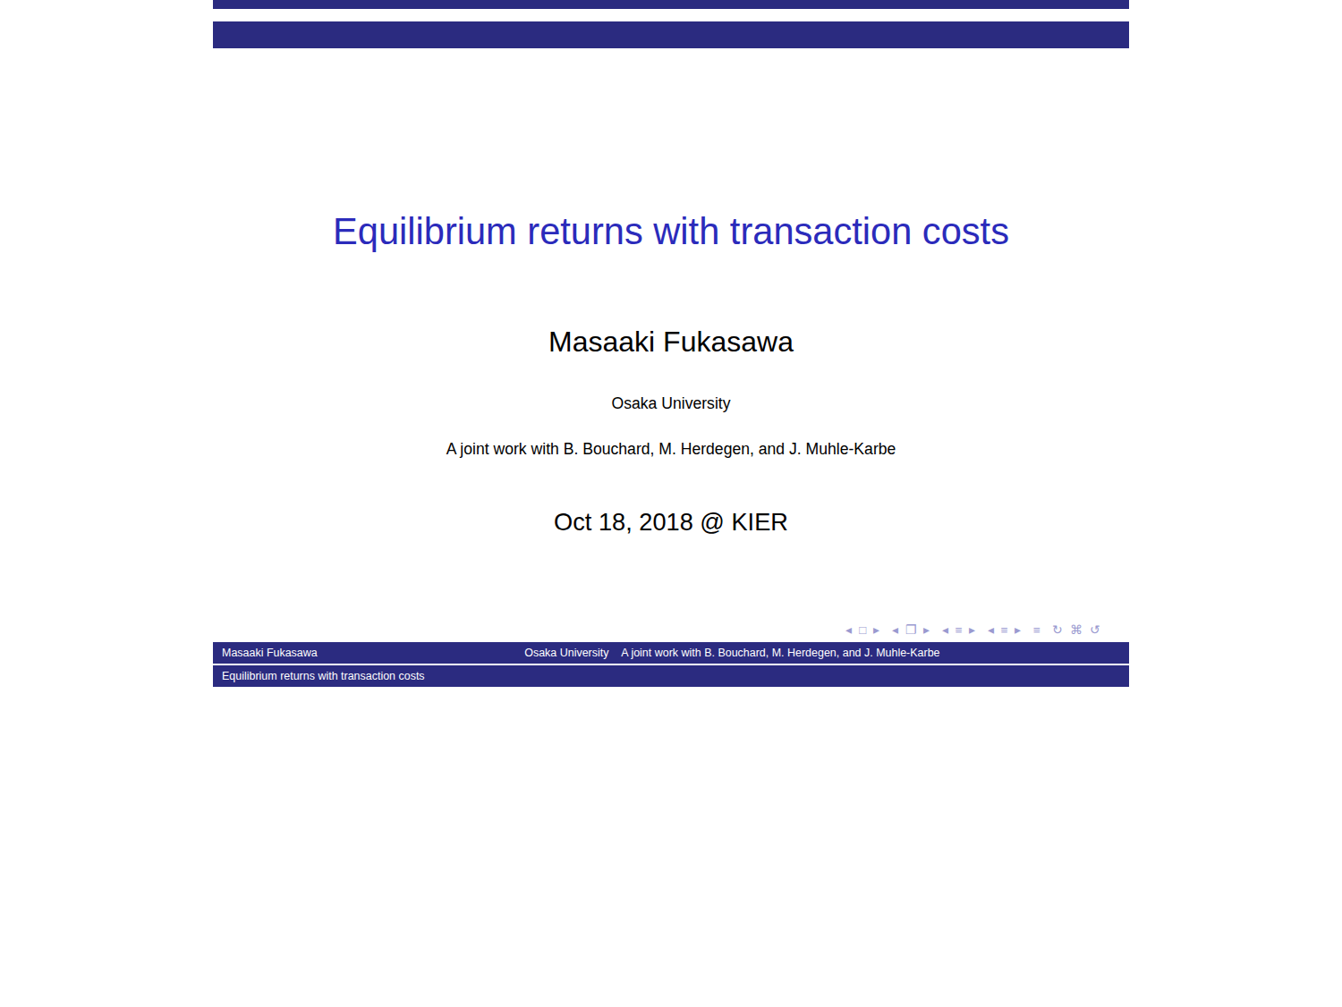Equilibrium returns with transaction costs
Masaaki Fukasawa
Osaka University
A joint work with B. Bouchard, M. Herdegen, and J. Muhle-Karbe
Oct 18, 2018 @ KIER
◂ □ ▸ ◂ ❐ ▸ ◂ ≡ ▸ ◂ ≡ ▸ ≡ ↻ ⌘ ↺
Masaaki Fukasawa Osaka University A joint work with B. Bouchard, M. Herdegen, and J. Muhle-Karbe
Equilibrium returns with transaction costs